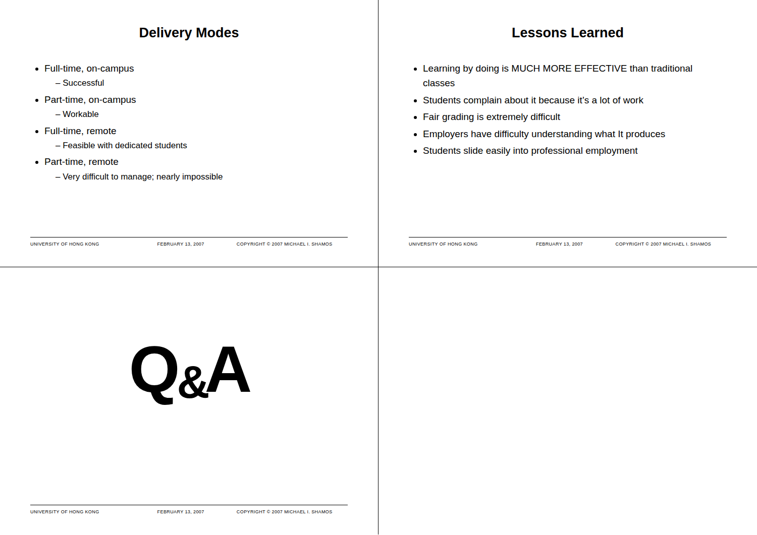Delivery Modes
Full-time, on-campus
Successful
Part-time, on-campus
Workable
Full-time, remote
Feasible with dedicated students
Part-time, remote
Very difficult to manage; nearly impossible
University of Hong Kong February 13, 2007 Copyright © 2007 Michael I. Shamos
Lessons Learned
Learning by doing is MUCH MORE EFFECTIVE than traditional classes
Students complain about it because it’s a lot of work
Fair grading is extremely difficult
Employers have difficulty understanding what It produces
Students slide easily into professional employment
University of Hong Kong February 13, 2007 Copyright © 2007 Michael I. Shamos
Q&A
University of Hong Kong February 13, 2007 Copyright © 2007 Michael I. Shamos